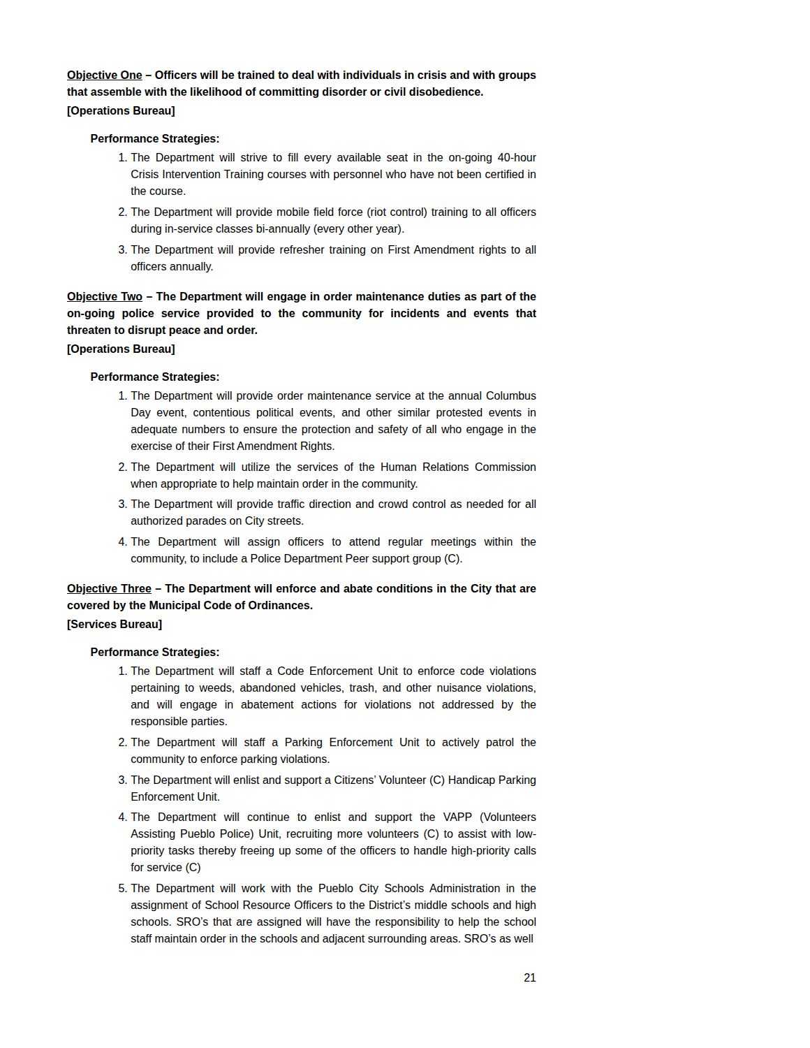Objective One – Officers will be trained to deal with individuals in crisis and with groups that assemble with the likelihood of committing disorder or civil disobedience.
[Operations Bureau]
Performance Strategies:
The Department will strive to fill every available seat in the on-going 40-hour Crisis Intervention Training courses with personnel who have not been certified in the course.
The Department will provide mobile field force (riot control) training to all officers during in-service classes bi-annually (every other year).
The Department will provide refresher training on First Amendment rights to all officers annually.
Objective Two – The Department will engage in order maintenance duties as part of the on-going police service provided to the community for incidents and events that threaten to disrupt peace and order.
[Operations Bureau]
Performance Strategies:
The Department will provide order maintenance service at the annual Columbus Day event, contentious political events, and other similar protested events in adequate numbers to ensure the protection and safety of all who engage in the exercise of their First Amendment Rights.
The Department will utilize the services of the Human Relations Commission when appropriate to help maintain order in the community.
The Department will provide traffic direction and crowd control as needed for all authorized parades on City streets.
The Department will assign officers to attend regular meetings within the community, to include a Police Department Peer support group (C).
Objective Three – The Department will enforce and abate conditions in the City that are covered by the Municipal Code of Ordinances.
[Services Bureau]
Performance Strategies:
The Department will staff a Code Enforcement Unit to enforce code violations pertaining to weeds, abandoned vehicles, trash, and other nuisance violations, and will engage in abatement actions for violations not addressed by the responsible parties.
The Department will staff a Parking Enforcement Unit to actively patrol the community to enforce parking violations.
The Department will enlist and support a Citizens’ Volunteer (C) Handicap Parking Enforcement Unit.
The Department will continue to enlist and support the VAPP (Volunteers Assisting Pueblo Police) Unit, recruiting more volunteers (C) to assist with low-priority tasks thereby freeing up some of the officers to handle high-priority calls for service (C)
The Department will work with the Pueblo City Schools Administration in the assignment of School Resource Officers to the District’s middle schools and high schools. SRO’s that are assigned will have the responsibility to help the school staff maintain order in the schools and adjacent surrounding areas. SRO’s as well
21